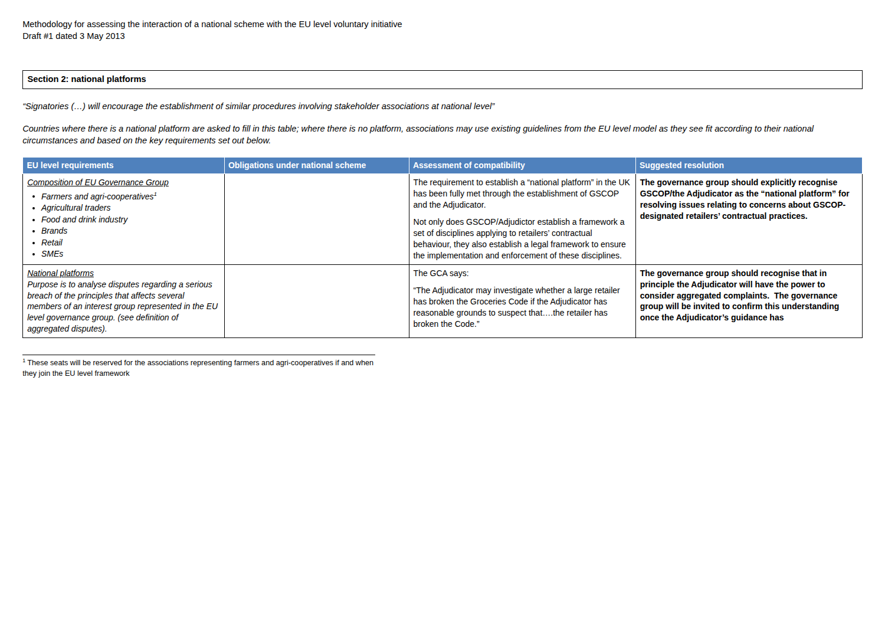Methodology for assessing the interaction of a national scheme with the EU level voluntary initiative
Draft #1 dated 3 May 2013
Section 2: national platforms
“Signatories (…) will encourage the establishment of similar procedures involving stakeholder associations at national level”
Countries where there is a national platform are asked to fill in this table; where there is no platform, associations may use existing guidelines from the EU level model as they see fit according to their national circumstances and based on the key requirements set out below.
| EU level requirements | Obligations under national scheme | Assessment of compatibility | Suggested resolution |
| --- | --- | --- | --- |
| Composition of EU Governance Group Farmers and agri-cooperatives 1 Agricultural traders Food and drink industry Brands Retail SMEs | | The requirement to establish a “national platform” in the UK has been fully met through the establishment of GSCOP and the Adjudicator. Not only does GSCOP/Adjudictor establish a framework a set of disciplines applying to retailers’ contractual behaviour, they also establish a legal framework to ensure the implementation and enforcement of these disciplines. | The governance group should explicitly recognise GSCOP/the Adjudicator as the “national platform” for resolving issues relating to concerns about GSCOP-designated retailers’ contractual practices. |
| National platforms Purpose is to analyse disputes regarding a serious breach of the principles that affects several members of an interest group represented in the EU level governance group. (see definition of aggregated disputes). | | The GCA says: “The Adjudicator may investigate whether a large retailer has broken the Groceries Code if the Adjudicator has reasonable grounds to suspect that….the retailer has broken the Code.” | The governance group should recognise that in principle the Adjudicator will have the power to consider aggregated complaints. The governance group will be invited to confirm this understanding once the Adjudicator’s guidance has |
1 These seats will be reserved for the associations representing farmers and agri-cooperatives if and when they join the EU level framework